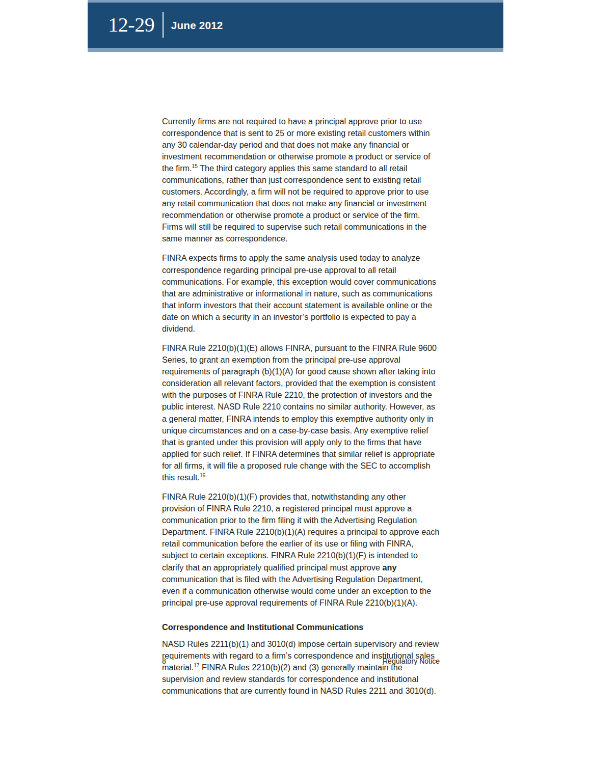12-29
June 2012
Currently firms are not required to have a principal approve prior to use correspondence that is sent to 25 or more existing retail customers within any 30 calendar-day period and that does not make any financial or investment recommendation or otherwise promote a product or service of the firm.15 The third category applies this same standard to all retail communications, rather than just correspondence sent to existing retail customers. Accordingly, a firm will not be required to approve prior to use any retail communication that does not make any financial or investment recommendation or otherwise promote a product or service of the firm. Firms will still be required to supervise such retail communications in the same manner as correspondence.
FINRA expects firms to apply the same analysis used today to analyze correspondence regarding principal pre-use approval to all retail communications. For example, this exception would cover communications that are administrative or informational in nature, such as communications that inform investors that their account statement is available online or the date on which a security in an investor’s portfolio is expected to pay a dividend.
FINRA Rule 2210(b)(1)(E) allows FINRA, pursuant to the FINRA Rule 9600 Series, to grant an exemption from the principal pre-use approval requirements of paragraph (b)(1)(A) for good cause shown after taking into consideration all relevant factors, provided that the exemption is consistent with the purposes of FINRA Rule 2210, the protection of investors and the public interest. NASD Rule 2210 contains no similar authority. However, as a general matter, FINRA intends to employ this exemptive authority only in unique circumstances and on a case-by-case basis. Any exemptive relief that is granted under this provision will apply only to the firms that have applied for such relief. If FINRA determines that similar relief is appropriate for all firms, it will file a proposed rule change with the SEC to accomplish this result.16
FINRA Rule 2210(b)(1)(F) provides that, notwithstanding any other provision of FINRA Rule 2210, a registered principal must approve a communication prior to the firm filing it with the Advertising Regulation Department. FINRA Rule 2210(b)(1)(A) requires a principal to approve each retail communication before the earlier of its use or filing with FINRA, subject to certain exceptions. FINRA Rule 2210(b)(1)(F) is intended to clarify that an appropriately qualified principal must approve any communication that is filed with the Advertising Regulation Department, even if a communication otherwise would come under an exception to the principal pre-use approval requirements of FINRA Rule 2210(b)(1)(A).
Correspondence and Institutional Communications
NASD Rules 2211(b)(1) and 3010(d) impose certain supervisory and review requirements with regard to a firm’s correspondence and institutional sales material.17 FINRA Rules 2210(b)(2) and (3) generally maintain the supervision and review standards for correspondence and institutional communications that are currently found in NASD Rules 2211 and 3010(d).
8
Regulatory Notice